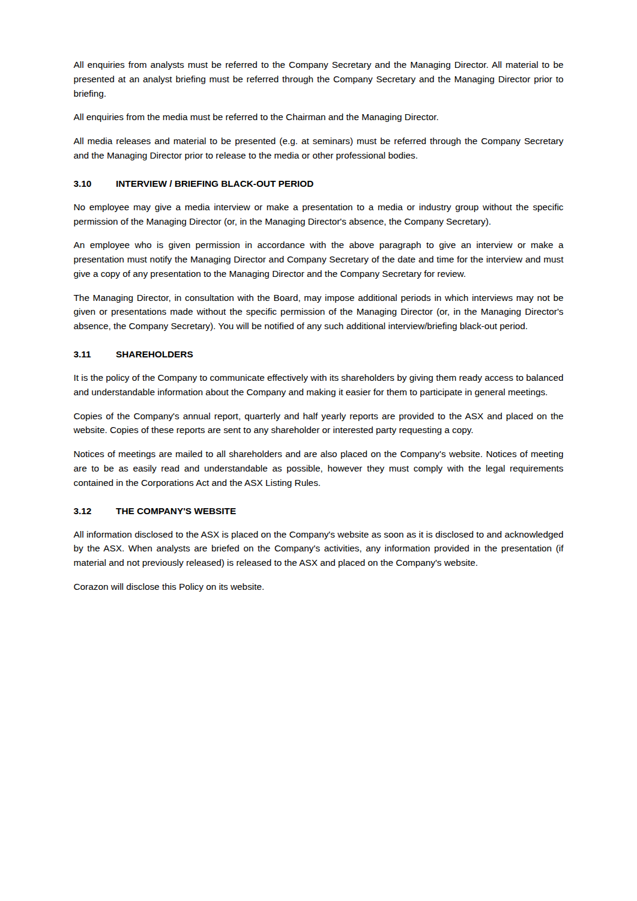All enquiries from analysts must be referred to the Company Secretary and the Managing Director. All material to be presented at an analyst briefing must be referred through the Company Secretary and the Managing Director prior to briefing.
All enquiries from the media must be referred to the Chairman and the Managing Director.
All media releases and material to be presented (e.g. at seminars) must be referred through the Company Secretary and the Managing Director prior to release to the media or other professional bodies.
3.10 INTERVIEW / BRIEFING BLACK-OUT PERIOD
No employee may give a media interview or make a presentation to a media or industry group without the specific permission of the Managing Director (or, in the Managing Director's absence, the Company Secretary).
An employee who is given permission in accordance with the above paragraph to give an interview or make a presentation must notify the Managing Director and Company Secretary of the date and time for the interview and must give a copy of any presentation to the Managing Director and the Company Secretary for review.
The Managing Director, in consultation with the Board, may impose additional periods in which interviews may not be given or presentations made without the specific permission of the Managing Director (or, in the Managing Director's absence, the Company Secretary). You will be notified of any such additional interview/briefing black-out period.
3.11 SHAREHOLDERS
It is the policy of the Company to communicate effectively with its shareholders by giving them ready access to balanced and understandable information about the Company and making it easier for them to participate in general meetings.
Copies of the Company's annual report, quarterly and half yearly reports are provided to the ASX and placed on the website. Copies of these reports are sent to any shareholder or interested party requesting a copy.
Notices of meetings are mailed to all shareholders and are also placed on the Company's website. Notices of meeting are to be as easily read and understandable as possible, however they must comply with the legal requirements contained in the Corporations Act and the ASX Listing Rules.
3.12 THE COMPANY'S WEBSITE
All information disclosed to the ASX is placed on the Company's website as soon as it is disclosed to and acknowledged by the ASX. When analysts are briefed on the Company's activities, any information provided in the presentation (if material and not previously released) is released to the ASX and placed on the Company's website.
Corazon will disclose this Policy on its website.